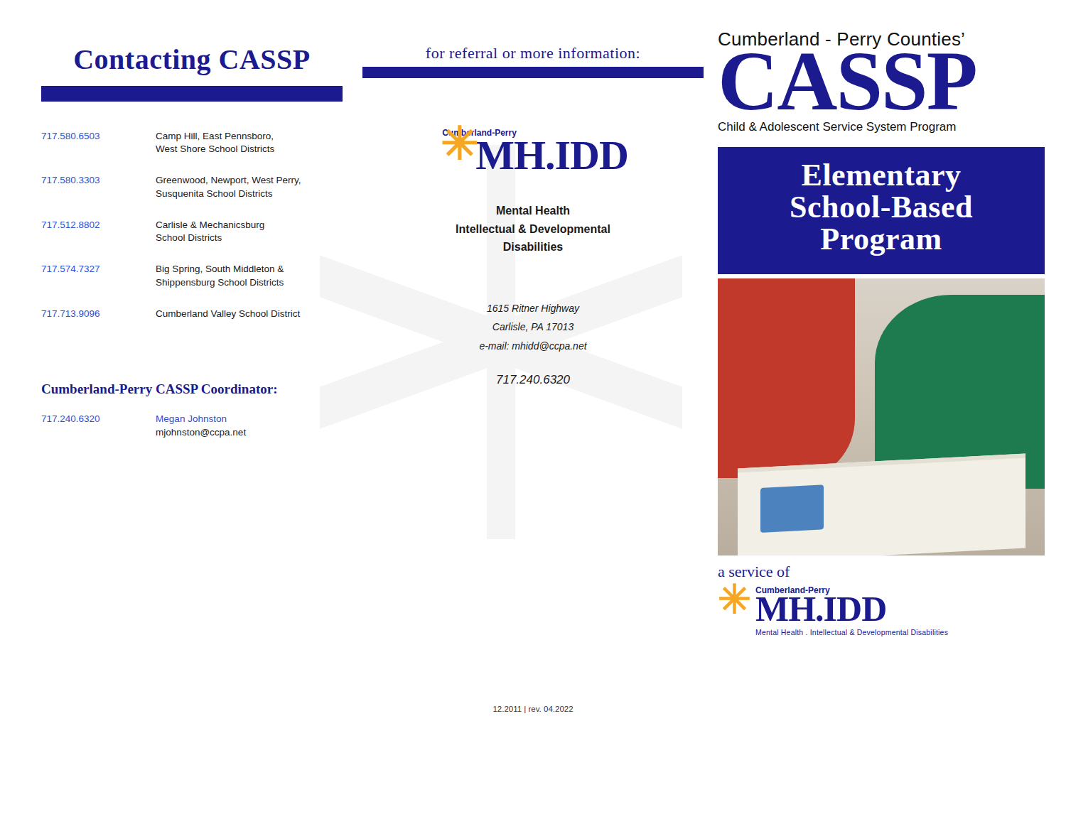Contacting CASSP
| 717.580.6503 | Camp Hill, East Pennsboro, West Shore School Districts |
| 717.580.3303 | Greenwood, Newport, West Perry, Susquenita School Districts |
| 717.512.8802 | Carlisle & Mechanicsburg School Districts |
| 717.574.7327 | Big Spring, South Middleton & Shippensburg School Districts |
| 717.713.9096 | Cumberland Valley School District |
Cumberland-Perry CASSP Coordinator:
717.240.6320
Megan Johnston
mjohnston@ccpa.net
for referral or more information:
Cumberland-Perry
✳MH.IDD
Mental Health
Intellectual & Developmental
Disabilities
1615 Ritner Highway
Carlisle, PA 17013
e-mail: mhidd@ccpa.net
717.240.6320
12.2011 | rev. 04.2022
Cumberland - Perry Counties’
CASSP
Child & Adolescent Service System Program
Elementary School-Based Program
a service of
✳
Cumberland-Perry
MH.IDD
Mental Health . Intellectual & Developmental Disabilities